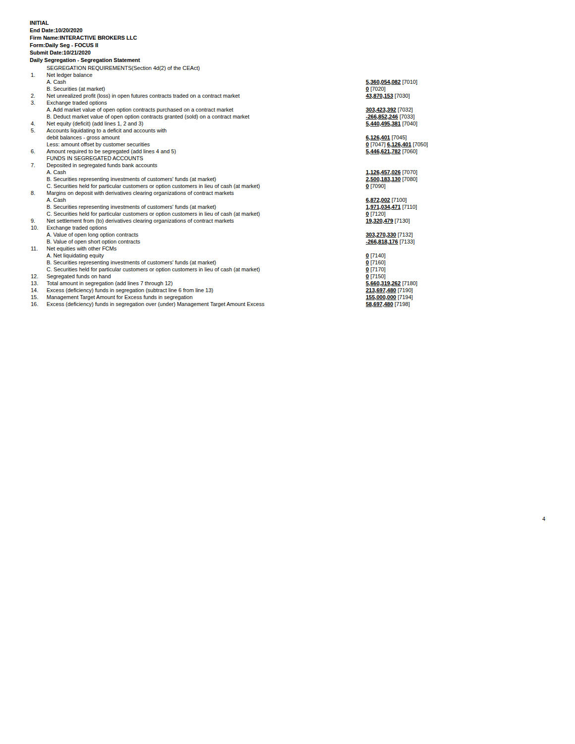INITIAL
End Date:10/20/2020
Firm Name:INTERACTIVE BROKERS LLC
Form:Daily Seg - FOCUS II
Submit Date:10/21/2020
Daily Segregation - Segregation Statement
| | SEGREGATION REQUIREMENTS(Section 4d(2) of the CEAct) | |
| 1. | Net ledger balance | |
| | A. Cash | 5,360,054,082 [7010] |
| | B. Securities (at market) | 0 [7020] |
| 2. | Net unrealized profit (loss) in open futures contracts traded on a contract market | 43,870,153 [7030] |
| 3. | Exchange traded options | |
| | A. Add market value of open option contracts purchased on a contract market | 303,423,392 [7032] |
| | B. Deduct market value of open option contracts granted (sold) on a contract market | -266,852,246 [7033] |
| 4. | Net equity (deficit) (add lines 1, 2 and 3) | 5,440,495,381 [7040] |
| 5. | Accounts liquidating to a deficit and accounts with | |
| | debit balances - gross amount | 6,126,401 [7045] |
| | Less: amount offset by customer securities | 0 [7047] 6,126,401 [7050] |
| 6. | Amount required to be segregated (add lines 4 and 5) | 5,446,621,782 [7060] |
| | FUNDS IN SEGREGATED ACCOUNTS | |
| 7. | Deposited in segregated funds bank accounts | |
| | A. Cash | 1,126,457,026 [7070] |
| | B. Securities representing investments of customers' funds (at market) | 2,500,183,130 [7080] |
| | C. Securities held for particular customers or option customers in lieu of cash (at market) | 0 [7090] |
| 8. | Margins on deposit with derivatives clearing organizations of contract markets | |
| | A. Cash | 6,872,002 [7100] |
| | B. Securities representing investments of customers' funds (at market) | 1,971,034,471 [7110] |
| | C. Securities held for particular customers or option customers in lieu of cash (at market) | 0 [7120] |
| 9. | Net settlement from (to) derivatives clearing organizations of contract markets | 19,320,479 [7130] |
| 10. | Exchange traded options | |
| | A. Value of open long option contracts | 303,270,330 [7132] |
| | B. Value of open short option contracts | -266,818,176 [7133] |
| 11. | Net equities with other FCMs | |
| | A. Net liquidating equity | 0 [7140] |
| | B. Securities representing investments of customers' funds (at market) | 0 [7160] |
| | C. Securities held for particular customers or option customers in lieu of cash (at market) | 0 [7170] |
| 12. | Segregated funds on hand | 0 [7150] |
| 13. | Total amount in segregation (add lines 7 through 12) | 5,660,319,262 [7180] |
| 14. | Excess (deficiency) funds in segregation (subtract line 6 from line 13) | 213,697,480 [7190] |
| 15. | Management Target Amount for Excess funds in segregation | 155,000,000 [7194] |
| 16. | Excess (deficiency) funds in segregation over (under) Management Target Amount Excess | 58,697,480 [7198] |
4